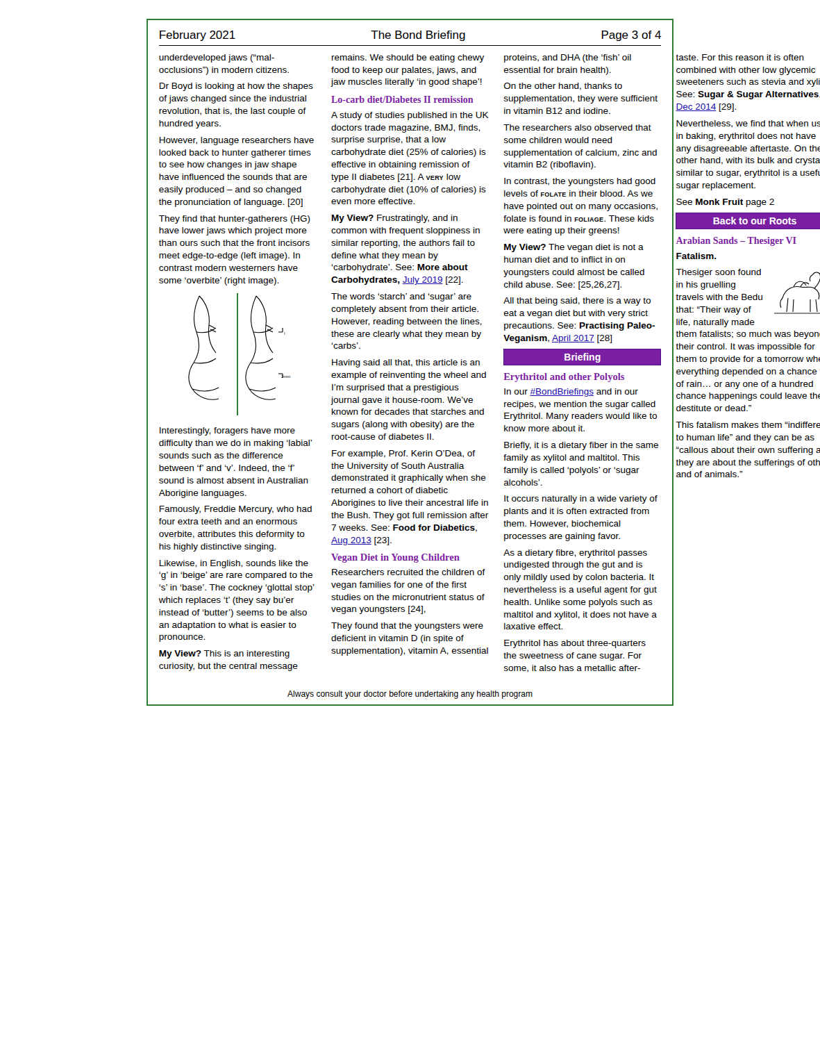February 2021
The Bond Briefing
Page 3 of 4
underdeveloped jaws (“mal-occlusions”) in modern citizens.
Dr Boyd is looking at how the shapes of jaws changed since the industrial revolution, that is, the last couple of hundred years.
However, language researchers have looked back to hunter gatherer times to see how changes in jaw shape have influenced the sounds that are easily produced – and so changed the pronunciation of language. [20]
They find that hunter-gatherers (HG) have lower jaws which project more than ours such that the front incisors meet edge-to-edge (left image). In contrast modern westerners have some ‘overbite’ (right image).
I 2mm
Interestingly, foragers have more difficulty than we do in making ‘labial’ sounds such as the difference between ‘f’ and ‘v’. Indeed, the ‘f’ sound is almost absent in Australian Aborigine languages.
Famously, Freddie Mercury, who had four extra teeth and an enormous overbite, attributes this deformity to his highly distinctive singing.
Likewise, in English, sounds like the ‘g’ in ‘beige’ are rare compared to the ‘s’ in ‘base’. The cockney ‘glottal stop’ which replaces ‘t’ (they say bu’er instead of ‘butter’) seems to be also an adaptation to what is easier to pronounce.
My View? This is an interesting curiosity, but the central message remains. We should be eating chewy food to keep our palates, jaws, and jaw muscles literally ‘in good shape’!
Lo-carb diet/Diabetes II remission
A study of studies published in the UK doctors trade magazine, BMJ, finds, surprise surprise, that a low carbohydrate diet (25% of calories) is effective in obtaining remission of type II diabetes [21]. A very low carbohydrate diet (10% of calories) is even more effective.
My View? Frustratingly, and in common with frequent sloppiness in similar reporting, the authors fail to define what they mean by ‘carbohydrate’. See: More about Carbohydrates, July 2019 [22].
The words ‘starch’ and ‘sugar’ are completely absent from their article. However, reading between the lines, these are clearly what they mean by ‘carbs’.
Having said all that, this article is an example of reinventing the wheel and I’m surprised that a prestigious journal gave it house-room. We’ve known for decades that starches and sugars (along with obesity) are the root-cause of diabetes II.
For example, Prof. Kerin O’Dea, of the University of South Australia demonstrated it graphically when she returned a cohort of diabetic Aborigines to live their ancestral life in the Bush. They got full remission after 7 weeks. See: Food for Diabetics, Aug 2013 [23].
Vegan Diet in Young Children
Researchers recruited the children of vegan families for one of the first studies on the micronutrient status of vegan youngsters [24],
They found that the youngsters were deficient in vitamin D (in spite of supplementation), vitamin A, essential proteins, and DHA (the ‘fish’ oil essential for brain health).
On the other hand, thanks to supplementation, they were sufficient in vitamin B12 and iodine.
The researchers also observed that some children would need supplementation of calcium, zinc and vitamin B2 (riboflavin).
In contrast, the youngsters had good levels of folate in their blood. As we have pointed out on many occasions, folate is found in foliage. These kids were eating up their greens!
My View? The vegan diet is not a human diet and to inflict in on youngsters could almost be called child abuse. See: [25,26,27].
All that being said, there is a way to eat a vegan diet but with very strict precautions. See: Practising Paleo-Veganism, April 2017 [28]
Briefing
Erythritol and other Polyols
In our #BondBriefings and in our recipes, we mention the sugar called Erythritol. Many readers would like to know more about it.
Briefly, it is a dietary fiber in the same family as xylitol and maltitol. This family is called ‘polyols’ or ‘sugar alcohols’.
It occurs naturally in a wide variety of plants and it is often extracted from them. However, biochemical processes are gaining favor.
As a dietary fibre, erythritol passes undigested through the gut and is only mildly used by colon bacteria. It nevertheless is a useful agent for gut health. Unlike some polyols such as maltitol and xylitol, it does not have a laxative effect.
Erythritol has about three-quarters the sweetness of cane sugar. For some, it also has a metallic after-taste. For this reason it is often combined with other low glycemic sweeteners such as stevia and xylitol. See: Sugar & Sugar Alternatives, Dec 2014 [29].
Nevertheless, we find that when used in baking, erythritol does not have any disagreeable aftertaste. On the other hand, with its bulk and crystals similar to sugar, erythritol is a useful sugar replacement.
See Monk Fruit page 2
Back to our Roots
Arabian Sands – Thesiger VI
Fatalism.
Thesiger soon found in his gruelling travels with the Bedu that: “Their way of life, naturally made them fatalists; so much was beyond their control. It was impossible for them to provide for a tomorrow when everything depended on a chance fall of rain… or any one of a hundred chance happenings could leave them destitute or dead.”
This fatalism makes them “indifferent to human life” and they can be as “callous about their own suffering as they are about the sufferings of others and of animals.”
Always consult your doctor before undertaking any health program